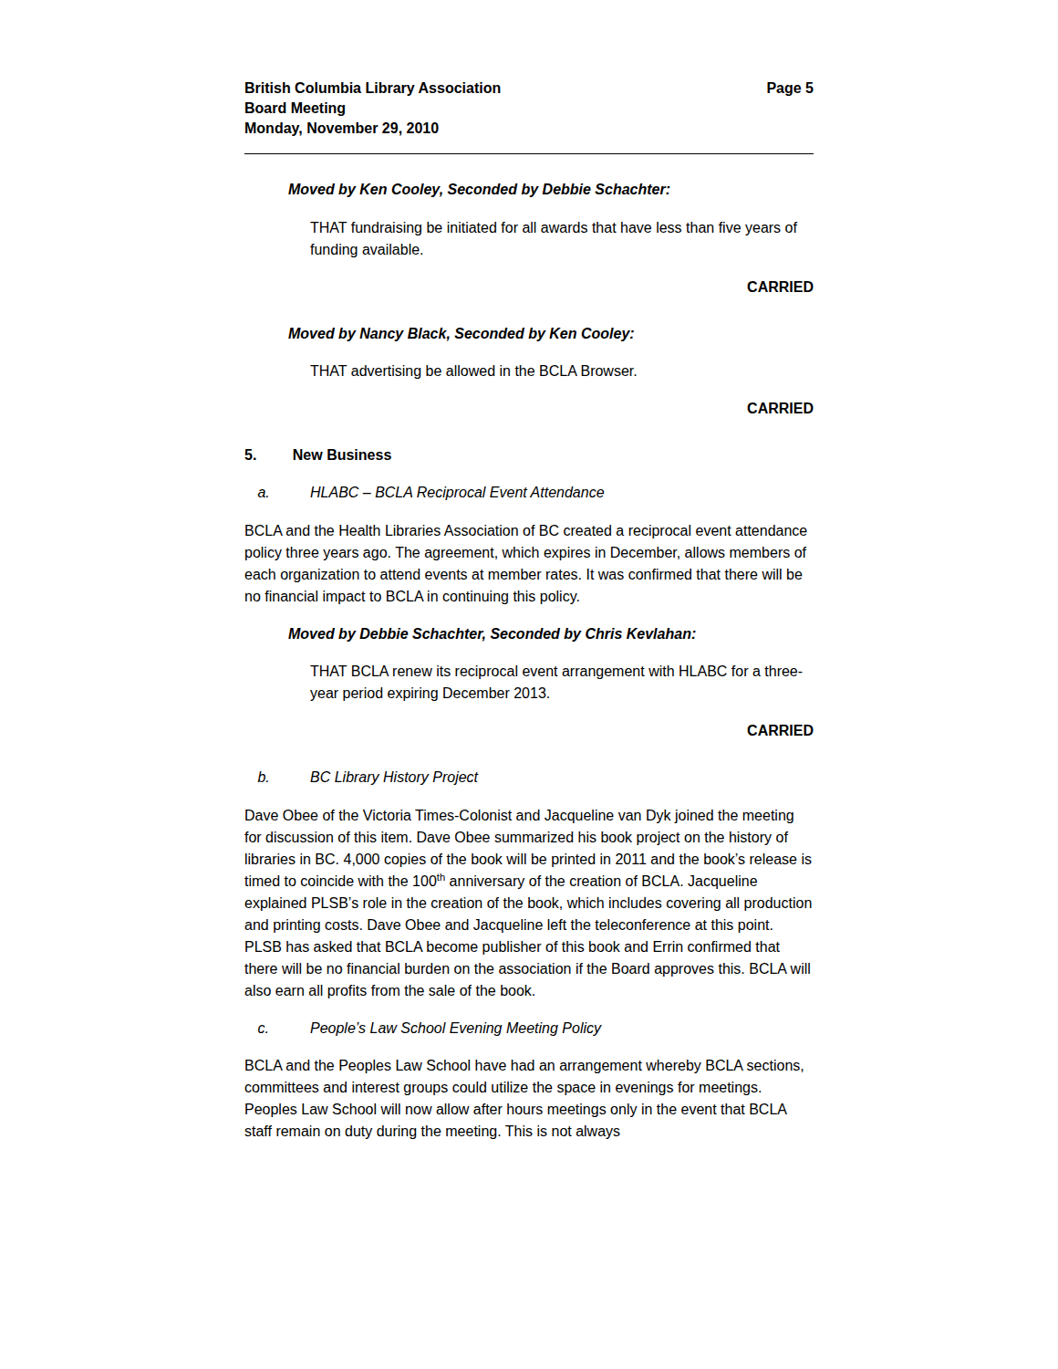British Columbia Library Association
Board Meeting
Monday, November 29, 2010
Page 5
Moved by Ken Cooley, Seconded by Debbie Schachter:
THAT fundraising be initiated for all awards that have less than five years of funding available.
CARRIED
Moved by Nancy Black, Seconded by Ken Cooley:
THAT advertising be allowed in the BCLA Browser.
CARRIED
5. New Business
a. HLABC – BCLA Reciprocal Event Attendance
BCLA and the Health Libraries Association of BC created a reciprocal event attendance policy three years ago. The agreement, which expires in December, allows members of each organization to attend events at member rates. It was confirmed that there will be no financial impact to BCLA in continuing this policy.
Moved by Debbie Schachter, Seconded by Chris Kevlahan:
THAT BCLA renew its reciprocal event arrangement with HLABC for a three-year period expiring December 2013.
CARRIED
b. BC Library History Project
Dave Obee of the Victoria Times-Colonist and Jacqueline van Dyk joined the meeting for discussion of this item. Dave Obee summarized his book project on the history of libraries in BC. 4,000 copies of the book will be printed in 2011 and the book’s release is timed to coincide with the 100th anniversary of the creation of BCLA. Jacqueline explained PLSB’s role in the creation of the book, which includes covering all production and printing costs. Dave Obee and Jacqueline left the teleconference at this point. PLSB has asked that BCLA become publisher of this book and Errin confirmed that there will be no financial burden on the association if the Board approves this. BCLA will also earn all profits from the sale of the book.
c. People’s Law School Evening Meeting Policy
BCLA and the Peoples Law School have had an arrangement whereby BCLA sections, committees and interest groups could utilize the space in evenings for meetings. Peoples Law School will now allow after hours meetings only in the event that BCLA staff remain on duty during the meeting. This is not always